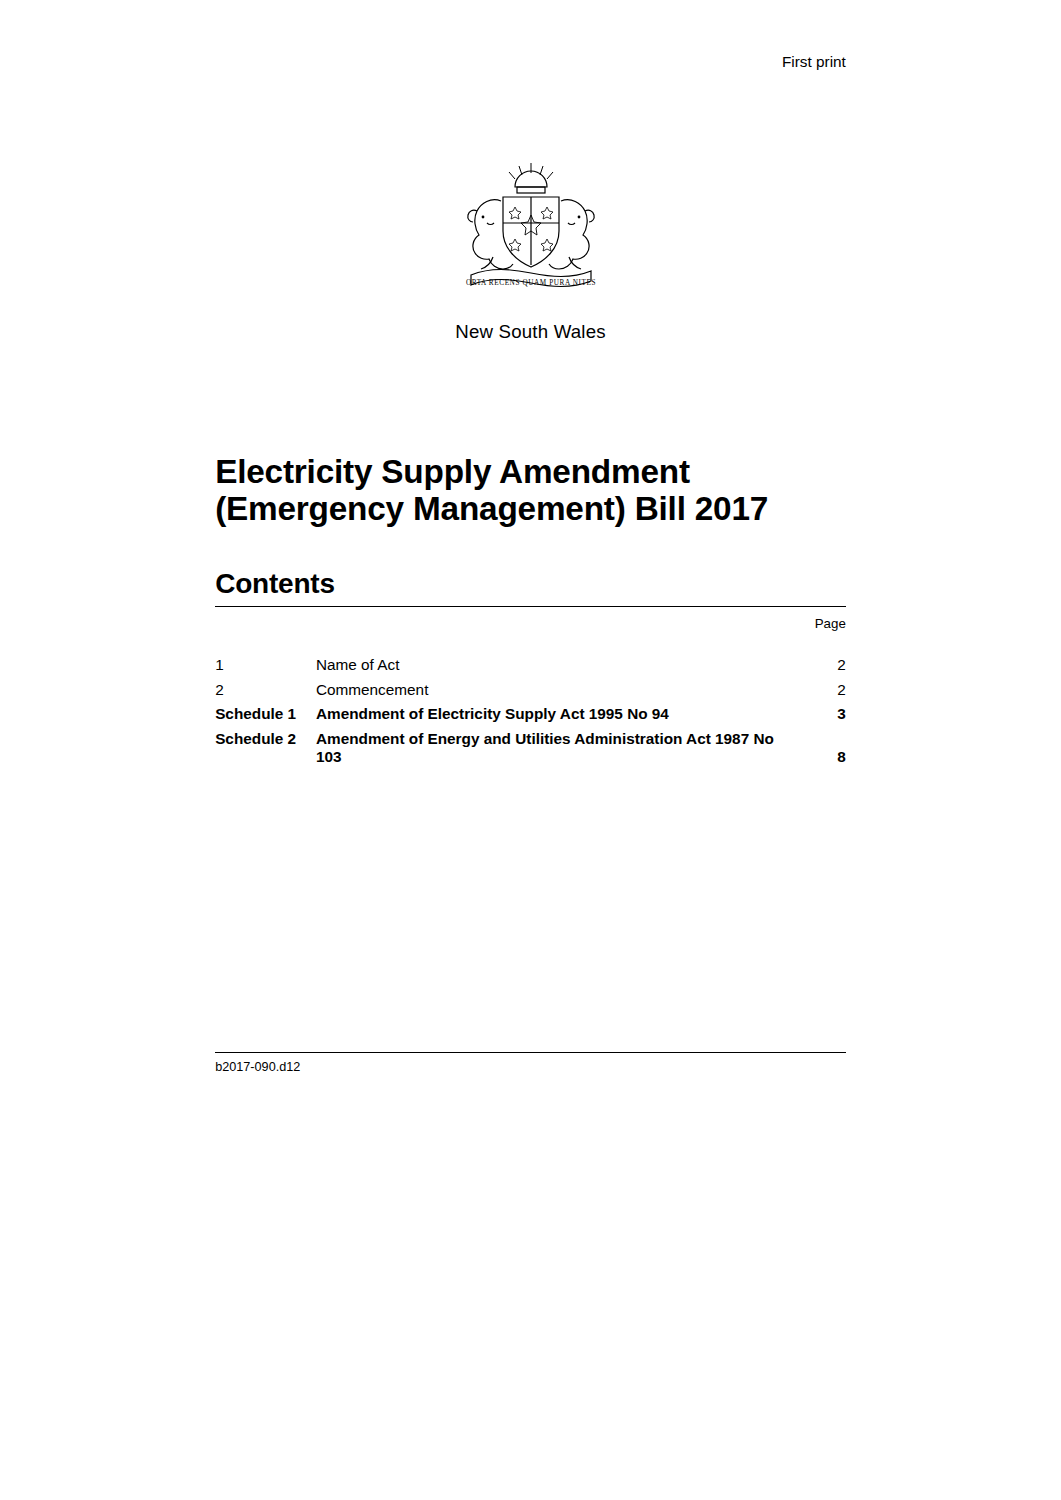First print
ORTA RECENS QUAM PURA NITES
New South Wales
Electricity Supply Amendment (Emergency Management) Bill 2017
Contents
Page
| 1 | Name of Act | 2 |
| 2 | Commencement | 2 |
| Schedule 1 | Amendment of Electricity Supply Act 1995 No 94 | 3 |
| Schedule 2 | Amendment of Energy and Utilities Administration Act 1987 No 103 | 8 |
b2017-090.d12